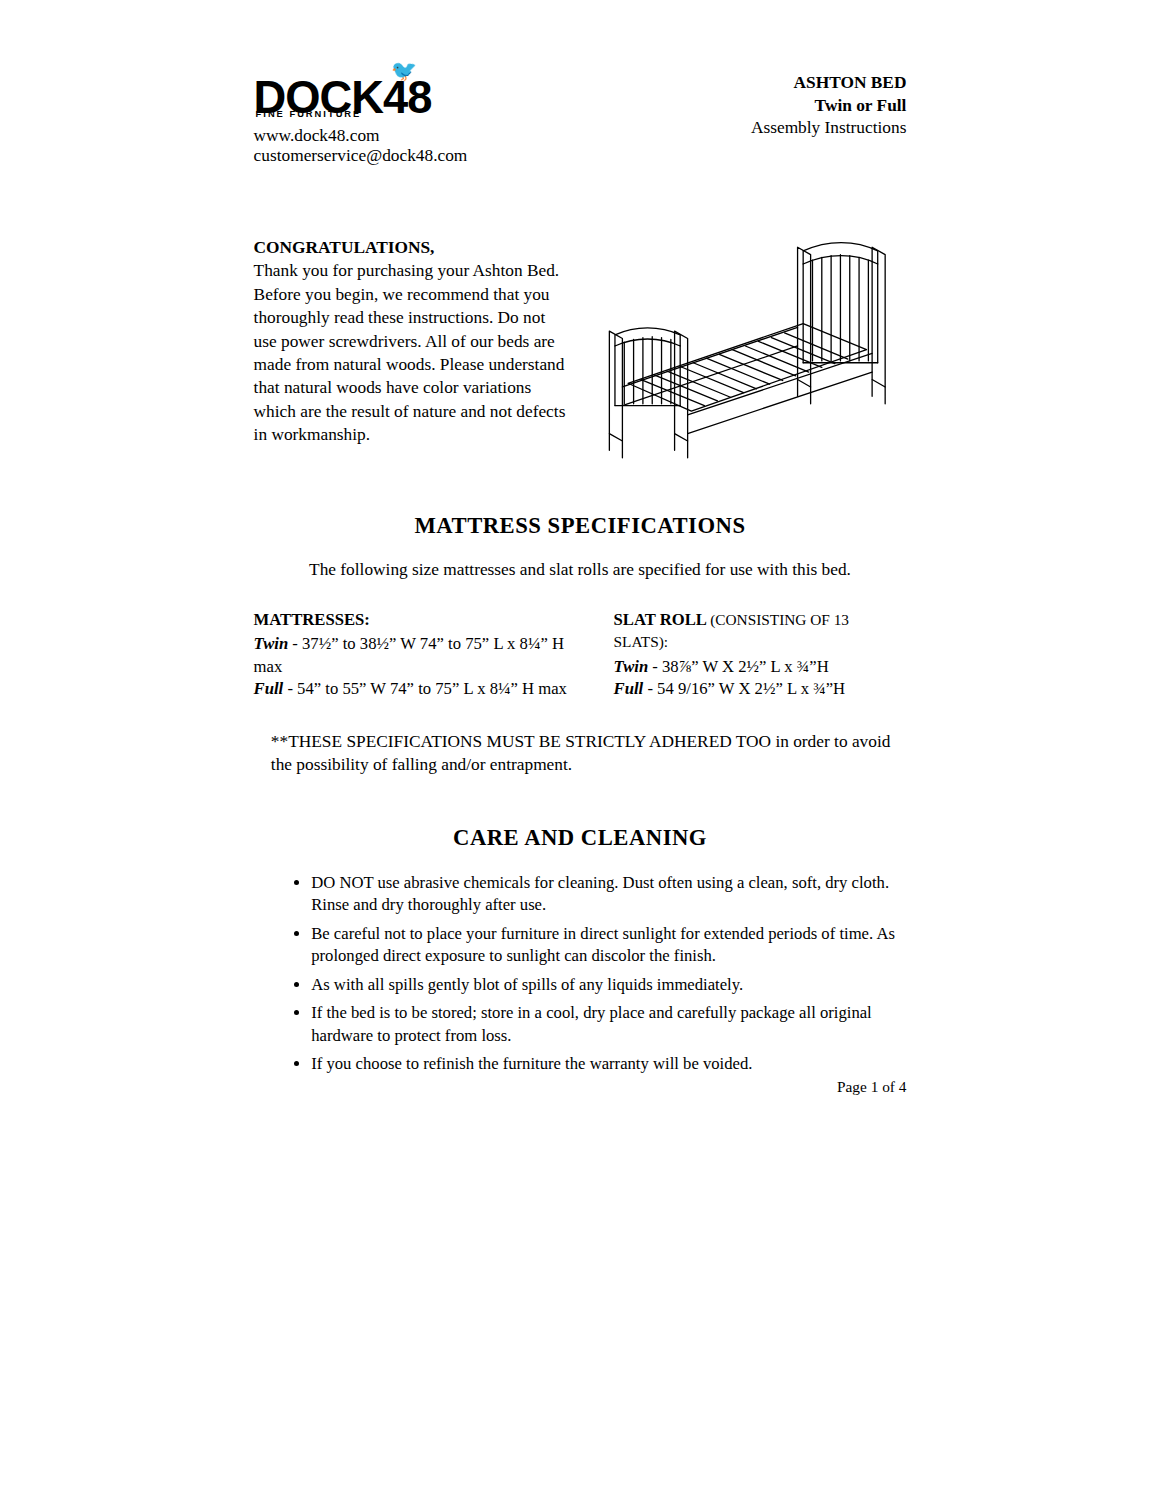🐦DOCK48FINE FURNITURE
www.dock48.com customerservice@dock48.com
ASHTON BED
Twin or Full
Assembly Instructions
CONGRATULATIONS,
Thank you for purchasing your Ashton Bed. Before you begin, we recommend that you thoroughly read these instructions. Do not use power screwdrivers. All of our beds are made from natural woods. Please understand that natural woods have color variations which are the result of nature and not defects in workmanship.
MATTRESS SPECIFICATIONS
The following size mattresses and slat rolls are specified for use with this bed.
Mattresses:
Twin - 37½” to 38½” W 74” to 75” L x 8¼” H max
Full - 54” to 55” W 74” to 75” L x 8¼” H max
Slat Roll (CONSISTING OF 13 SLATS):
Twin - 38⅞” W X 2½” L x ¾”H
Full - 54 9/16” W X 2½” L x ¾”H
**THESE SPECIFICATIONS MUST BE STRICTLY ADHERED TOO in order to avoid the possibility of falling and/or entrapment.
CARE AND CLEANING
DO NOT use abrasive chemicals for cleaning. Dust often using a clean, soft, dry cloth. Rinse and dry thoroughly after use.
Be careful not to place your furniture in direct sunlight for extended periods of time. As prolonged direct exposure to sunlight can discolor the finish.
As with all spills gently blot of spills of any liquids immediately.
If the bed is to be stored; store in a cool, dry place and carefully package all original hardware to protect from loss.
If you choose to refinish the furniture the warranty will be voided.
Page 1 of 4